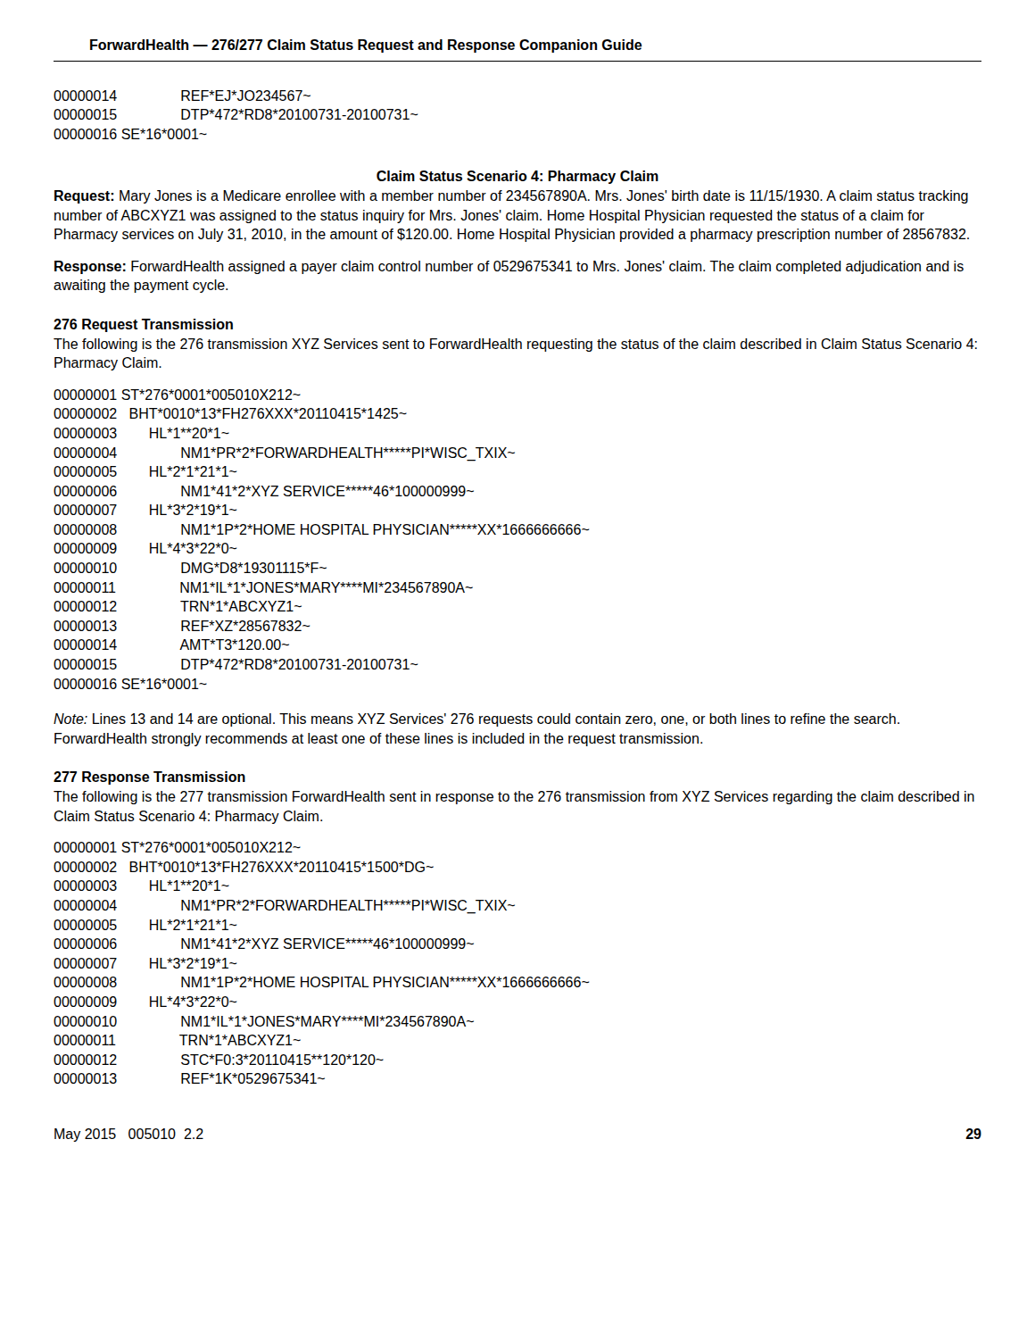ForwardHealth — 276/277 Claim Status Request and Response Companion Guide
00000014                REF*EJ*JO234567~
00000015                DTP*472*RD8*20100731-20100731~
00000016 SE*16*0001~
Claim Status Scenario 4: Pharmacy Claim
Request: Mary Jones is a Medicare enrollee with a member number of 234567890A. Mrs. Jones' birth date is 11/15/1930. A claim status tracking number of ABCXYZ1 was assigned to the status inquiry for Mrs. Jones' claim. Home Hospital Physician requested the status of a claim for Pharmacy services on July 31, 2010, in the amount of $120.00. Home Hospital Physician provided a pharmacy prescription number of 28567832.
Response: ForwardHealth assigned a payer claim control number of 0529675341 to Mrs. Jones' claim. The claim completed adjudication and is awaiting the payment cycle.
276 Request Transmission
The following is the 276 transmission XYZ Services sent to ForwardHealth requesting the status of the claim described in Claim Status Scenario 4: Pharmacy Claim.
00000001 ST*276*0001*005010X212~
00000002   BHT*0010*13*FH276XXX*20110415*1425~
00000003        HL*1**20*1~
00000004                NM1*PR*2*FORWARDHEALTH*****PI*WISC_TXIX~
00000005        HL*2*1*21*1~
00000006                NM1*41*2*XYZ SERVICE*****46*100000999~
00000007        HL*3*2*19*1~
00000008                NM1*1P*2*HOME HOSPITAL PHYSICIAN*****XX*1666666666~
00000009        HL*4*3*22*0~
00000010                DMG*D8*19301115*F~
00000011                NM1*IL*1*JONES*MARY****MI*234567890A~
00000012                TRN*1*ABCXYZ1~
00000013                REF*XZ*28567832~
00000014                AMT*T3*120.00~
00000015                DTP*472*RD8*20100731-20100731~
00000016 SE*16*0001~
Note: Lines 13 and 14 are optional. This means XYZ Services' 276 requests could contain zero, one, or both lines to refine the search. ForwardHealth strongly recommends at least one of these lines is included in the request transmission.
277 Response Transmission
The following is the 277 transmission ForwardHealth sent in response to the 276 transmission from XYZ Services regarding the claim described in Claim Status Scenario 4: Pharmacy Claim.
00000001 ST*276*0001*005010X212~
00000002   BHT*0010*13*FH276XXX*20110415*1500*DG~
00000003        HL*1**20*1~
00000004                NM1*PR*2*FORWARDHEALTH*****PI*WISC_TXIX~
00000005        HL*2*1*21*1~
00000006                NM1*41*2*XYZ SERVICE*****46*100000999~
00000007        HL*3*2*19*1~
00000008                NM1*1P*2*HOME HOSPITAL PHYSICIAN*****XX*1666666666~
00000009        HL*4*3*22*0~
00000010                NM1*IL*1*JONES*MARY****MI*234567890A~
00000011                TRN*1*ABCXYZ1~
00000012                STC*F0:3*20110415**120*120~
00000013                REF*1K*0529675341~
May 2015 005010 2.2 29